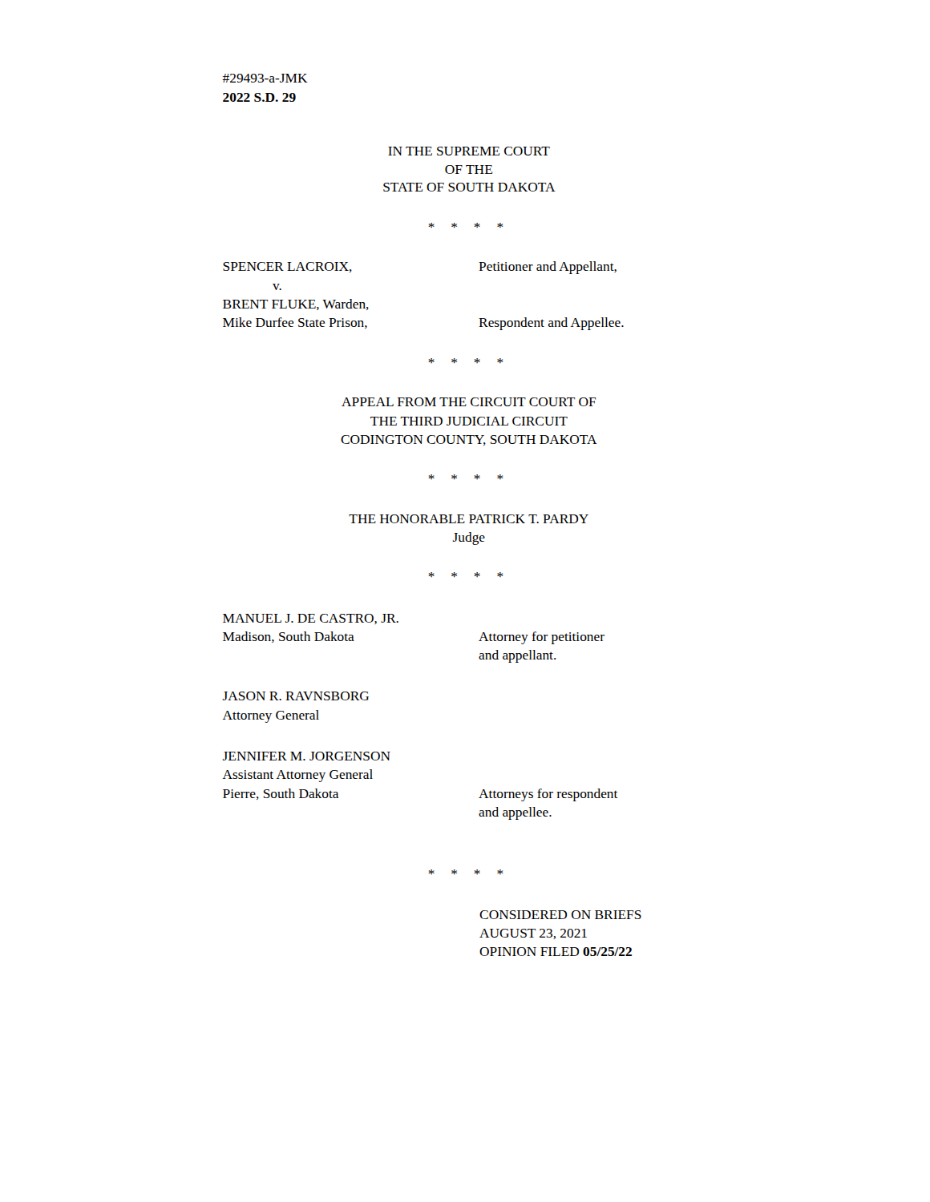#29493-a-JMK
2022 S.D. 29
IN THE SUPREME COURT
OF THE
STATE OF SOUTH DAKOTA
* * * *
| SPENCER LACROIX, | Petitioner and Appellant, |
| v. | |
| BRENT FLUKE, Warden, Mike Durfee State Prison, | Respondent and Appellee. |
* * * *
APPEAL FROM THE CIRCUIT COURT OF
THE THIRD JUDICIAL CIRCUIT
CODINGTON COUNTY, SOUTH DAKOTA
* * * *
THE HONORABLE PATRICK T. PARDY
Judge
* * * *
| MANUEL J. DE CASTRO, JR. Madison, South Dakota | Attorney for petitioner and appellant. |
| JASON R. RAVNSBORG Attorney General | |
| JENNIFER M. JORGENSON Assistant Attorney General Pierre, South Dakota | Attorneys for respondent and appellee. |
* * * *
| | CONSIDERED ON BRIEFS AUGUST 23, 2021 OPINION FILED 05/25/22 |